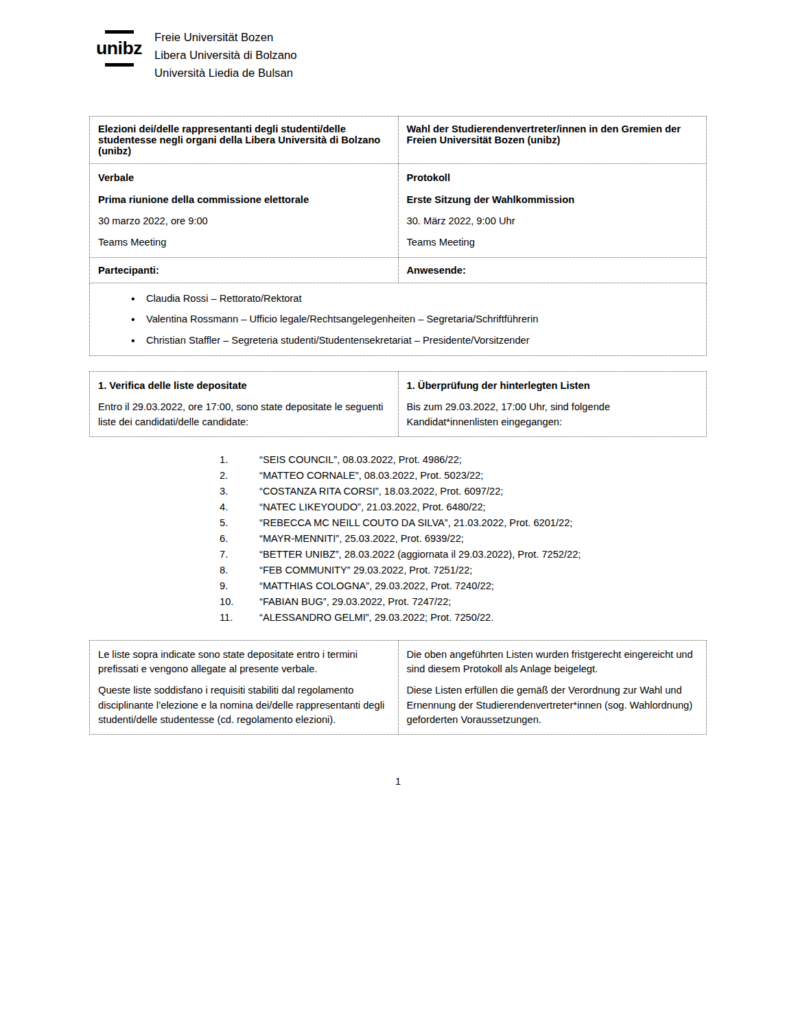unibz
Freie Universität Bozen
Libera Università di Bolzano
Università Liedia de Bulsan
| Elezioni dei/delle rappresentanti degli studenti/delle studentesse negli organi della Libera Università di Bolzano (unibz) | Wahl der Studierendenvertreter/innen in den Gremien der Freien Universität Bozen (unibz) |
| Verbale Prima riunione della commissione elettorale 30 marzo 2022, ore 9:00 Teams Meeting | Protokoll Erste Sitzung der Wahlkommission 30. März 2022, 9:00 Uhr Teams Meeting |
| Partecipanti: | Anwesende: |
Claudia Rossi – Rettorato/Rektorat
Valentina Rossmann – Ufficio legale/Rechtsangelegenheiten – Segretaria/Schriftführerin
Christian Staffler – Segreteria studenti/Studentensekretariat – Presidente/Vorsitzender
| 1. Verifica delle liste depositate Entro il 29.03.2022, ore 17:00, sono state depositate le seguenti liste dei candidati/delle candidate: | 1. Überprüfung der hinterlegten Listen Bis zum 29.03.2022, 17:00 Uhr, sind folgende Kandidat*innenlisten eingegangen: |
“SEIS COUNCIL”, 08.03.2022, Prot. 4986/22;
“MATTEO CORNALE”, 08.03.2022, Prot. 5023/22;
“COSTANZA RITA CORSI”, 18.03.2022, Prot. 6097/22;
“NATEC LIKEYOUDO”, 21.03.2022, Prot. 6480/22;
“REBECCA MC NEILL COUTO DA SILVA”, 21.03.2022, Prot. 6201/22;
“MAYR-MENNITI”, 25.03.2022, Prot. 6939/22;
“BETTER UNIBZ”, 28.03.2022 (aggiornata il 29.03.2022), Prot. 7252/22;
“FEB COMMUNITY” 29.03.2022, Prot. 7251/22;
“MATTHIAS COLOGNA”, 29.03.2022, Prot. 7240/22;
“FABIAN BUG”, 29.03.2022, Prot. 7247/22;
“ALESSANDRO GELMI”, 29.03.2022; Prot. 7250/22.
| Le liste sopra indicate sono state depositate entro i termini prefissati e vengono allegate al presente verbale. Queste liste soddisfano i requisiti stabiliti dal regolamento disciplinante l’elezione e la nomina dei/delle rappresentanti degli studenti/delle studentesse (cd. regolamento elezioni). | Die oben angeführten Listen wurden fristgerecht eingereicht und sind diesem Protokoll als Anlage beigelegt. Diese Listen erfüllen die gemäß der Verordnung zur Wahl und Ernennung der Studierendenvertreter*innen (sog. Wahlordnung) geforderten Voraussetzungen. |
1